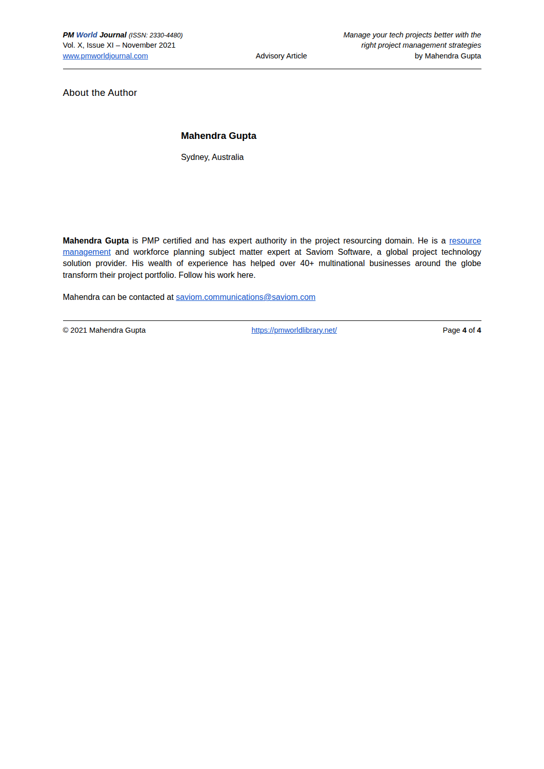PM World Journal (ISSN: 2330-4480)
Manage your tech projects better with the
Vol. X, Issue XI – November 2021
right project management strategies
www.pmworldjournal.com
Advisory Article
by Mahendra Gupta
About the Author
Mahendra Gupta
Sydney, Australia
Mahendra Gupta is PMP certified and has expert authority in the project resourcing domain. He is a resource management and workforce planning subject matter expert at Saviom Software, a global project technology solution provider. His wealth of experience has helped over 40+ multinational businesses around the globe transform their project portfolio. Follow his work here.
Mahendra can be contacted at saviom.communications@saviom.com
© 2021 Mahendra Gupta
https://pmworldlibrary.net/
Page 4 of 4